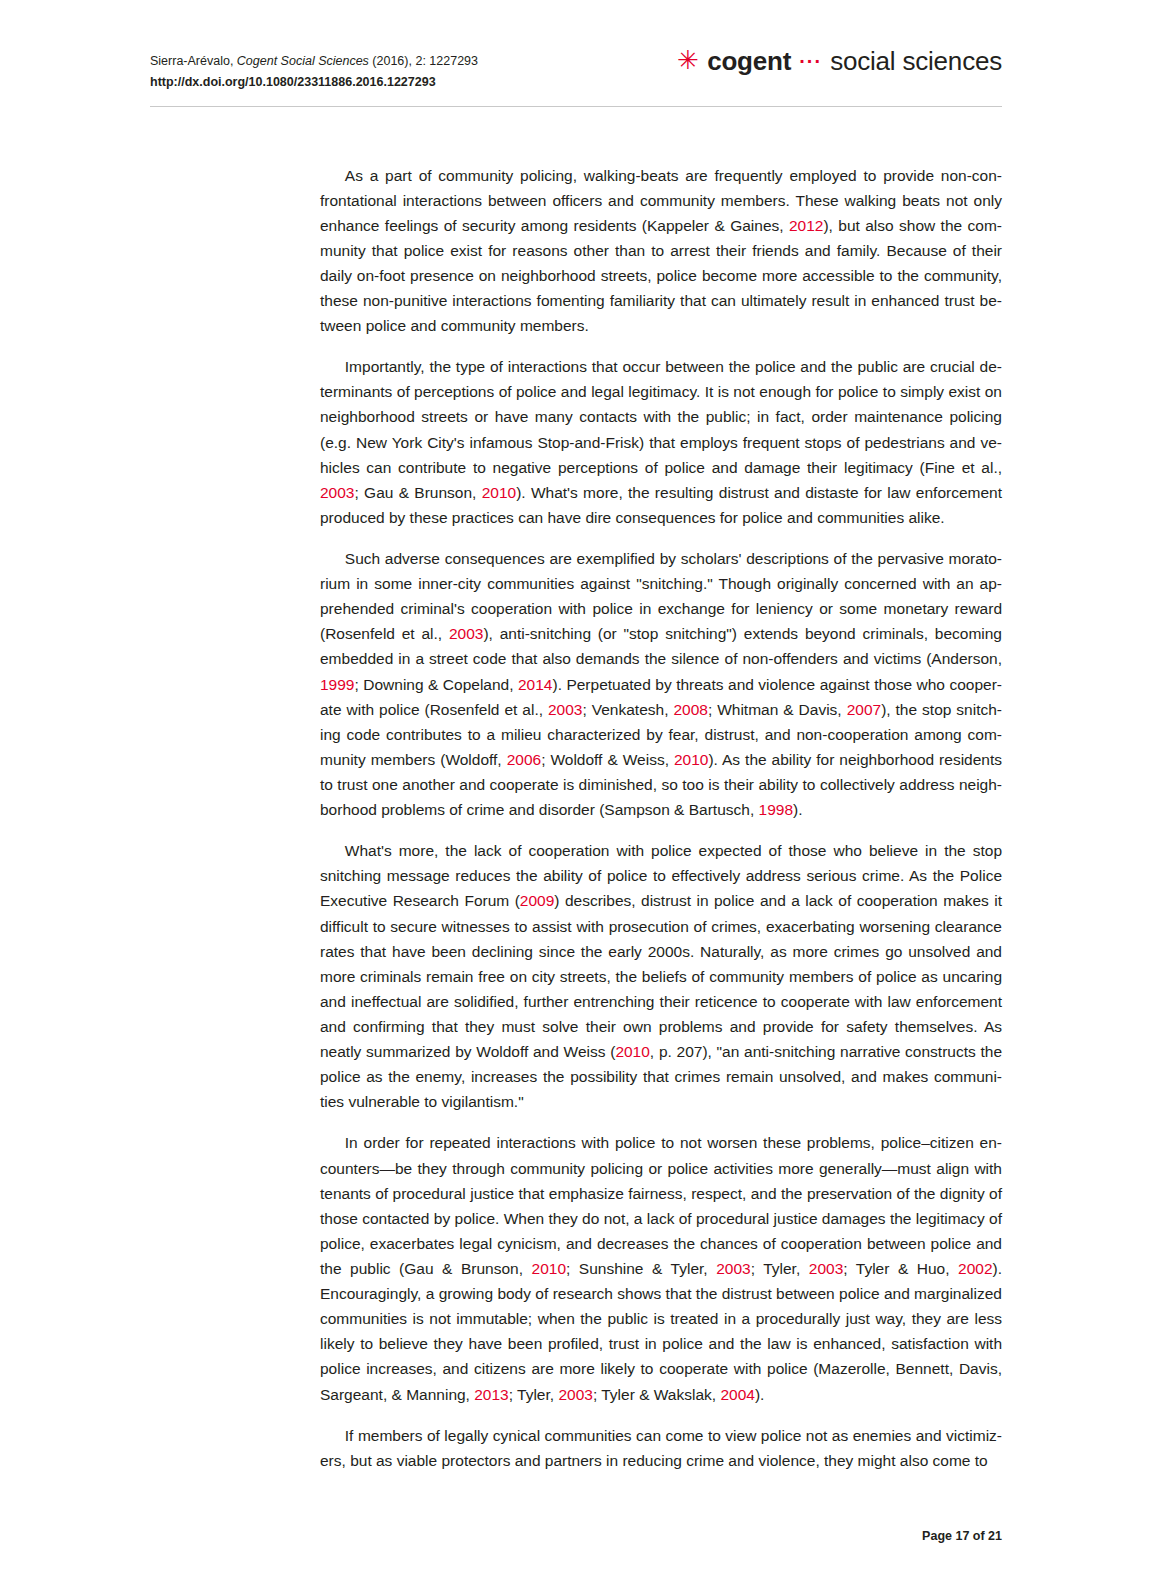Sierra-Arévalo, Cogent Social Sciences (2016), 2: 1227293
http://dx.doi.org/10.1080/23311886.2016.1227293
✳cogent···social sciences
As a part of community policing, walking-beats are frequently employed to provide non-confrontational interactions between officers and community members. These walking beats not only enhance feelings of security among residents (Kappeler & Gaines, 2012), but also show the community that police exist for reasons other than to arrest their friends and family. Because of their daily on-foot presence on neighborhood streets, police become more accessible to the community, these non-punitive interactions fomenting familiarity that can ultimately result in enhanced trust between police and community members.
Importantly, the type of interactions that occur between the police and the public are crucial determinants of perceptions of police and legal legitimacy. It is not enough for police to simply exist on neighborhood streets or have many contacts with the public; in fact, order maintenance policing (e.g. New York City's infamous Stop-and-Frisk) that employs frequent stops of pedestrians and vehicles can contribute to negative perceptions of police and damage their legitimacy (Fine et al., 2003; Gau & Brunson, 2010). What's more, the resulting distrust and distaste for law enforcement produced by these practices can have dire consequences for police and communities alike.
Such adverse consequences are exemplified by scholars' descriptions of the pervasive moratorium in some inner-city communities against "snitching." Though originally concerned with an apprehended criminal's cooperation with police in exchange for leniency or some monetary reward (Rosenfeld et al., 2003), anti-snitching (or "stop snitching") extends beyond criminals, becoming embedded in a street code that also demands the silence of non-offenders and victims (Anderson, 1999; Downing & Copeland, 2014). Perpetuated by threats and violence against those who cooperate with police (Rosenfeld et al., 2003; Venkatesh, 2008; Whitman & Davis, 2007), the stop snitching code contributes to a milieu characterized by fear, distrust, and non-cooperation among community members (Woldoff, 2006; Woldoff & Weiss, 2010). As the ability for neighborhood residents to trust one another and cooperate is diminished, so too is their ability to collectively address neighborhood problems of crime and disorder (Sampson & Bartusch, 1998).
What's more, the lack of cooperation with police expected of those who believe in the stop snitching message reduces the ability of police to effectively address serious crime. As the Police Executive Research Forum (2009) describes, distrust in police and a lack of cooperation makes it difficult to secure witnesses to assist with prosecution of crimes, exacerbating worsening clearance rates that have been declining since the early 2000s. Naturally, as more crimes go unsolved and more criminals remain free on city streets, the beliefs of community members of police as uncaring and ineffectual are solidified, further entrenching their reticence to cooperate with law enforcement and confirming that they must solve their own problems and provide for safety themselves. As neatly summarized by Woldoff and Weiss (2010, p. 207), "an anti-snitching narrative constructs the police as the enemy, increases the possibility that crimes remain unsolved, and makes communities vulnerable to vigilantism."
In order for repeated interactions with police to not worsen these problems, police–citizen encounters—be they through community policing or police activities more generally—must align with tenants of procedural justice that emphasize fairness, respect, and the preservation of the dignity of those contacted by police. When they do not, a lack of procedural justice damages the legitimacy of police, exacerbates legal cynicism, and decreases the chances of cooperation between police and the public (Gau & Brunson, 2010; Sunshine & Tyler, 2003; Tyler, 2003; Tyler & Huo, 2002). Encouragingly, a growing body of research shows that the distrust between police and marginalized communities is not immutable; when the public is treated in a procedurally just way, they are less likely to believe they have been profiled, trust in police and the law is enhanced, satisfaction with police increases, and citizens are more likely to cooperate with police (Mazerolle, Bennett, Davis, Sargeant, & Manning, 2013; Tyler, 2003; Tyler & Wakslak, 2004).
If members of legally cynical communities can come to view police not as enemies and victimizers, but as viable protectors and partners in reducing crime and violence, they might also come to
Page 17 of 21